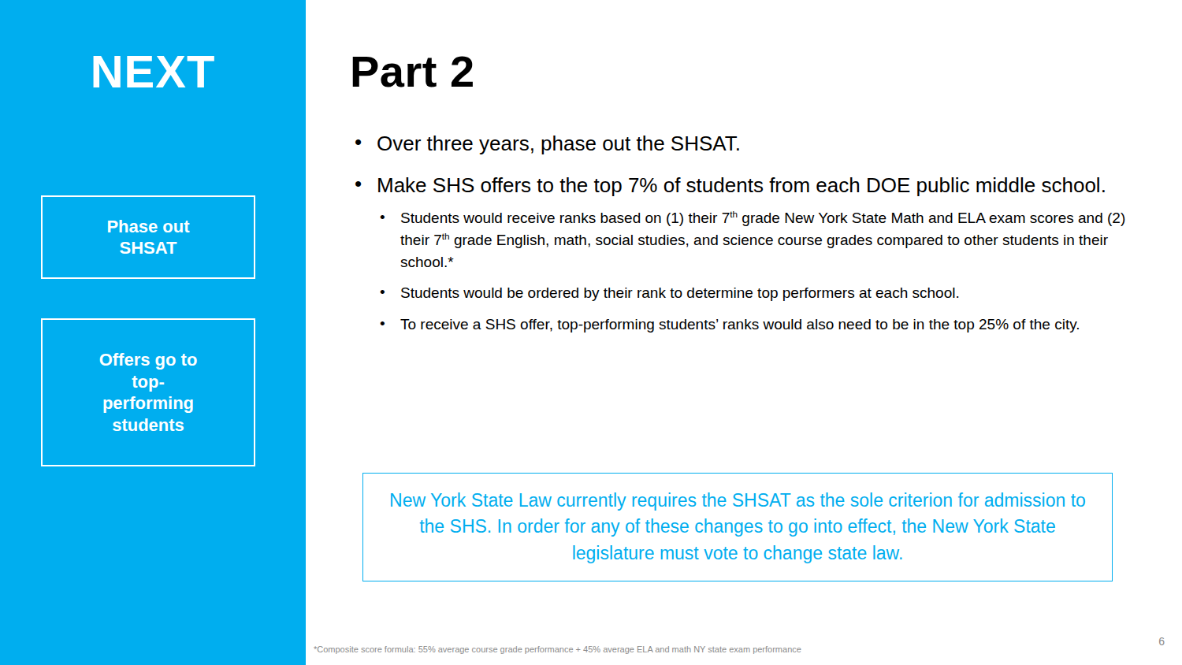NEXT
Phase out
SHSAT
Offers go to
top-
performing
students
Part 2
Over three years, phase out the SHSAT.
Make SHS offers to the top 7% of students from each DOE public middle school.
Students would receive ranks based on (1) their 7th grade New York State Math and ELA exam scores and (2) their 7th grade English, math, social studies, and science course grades compared to other students in their school.*
Students would be ordered by their rank to determine top performers at each school.
To receive a SHS offer, top-performing students’ ranks would also need to be in the top 25% of the city.
New York State Law currently requires the SHSAT as the sole criterion for admission to the SHS. In order for any of these changes to go into effect, the New York State legislature must vote to change state law.
*Composite score formula: 55% average course grade performance + 45% average ELA and math NY state exam performance
6